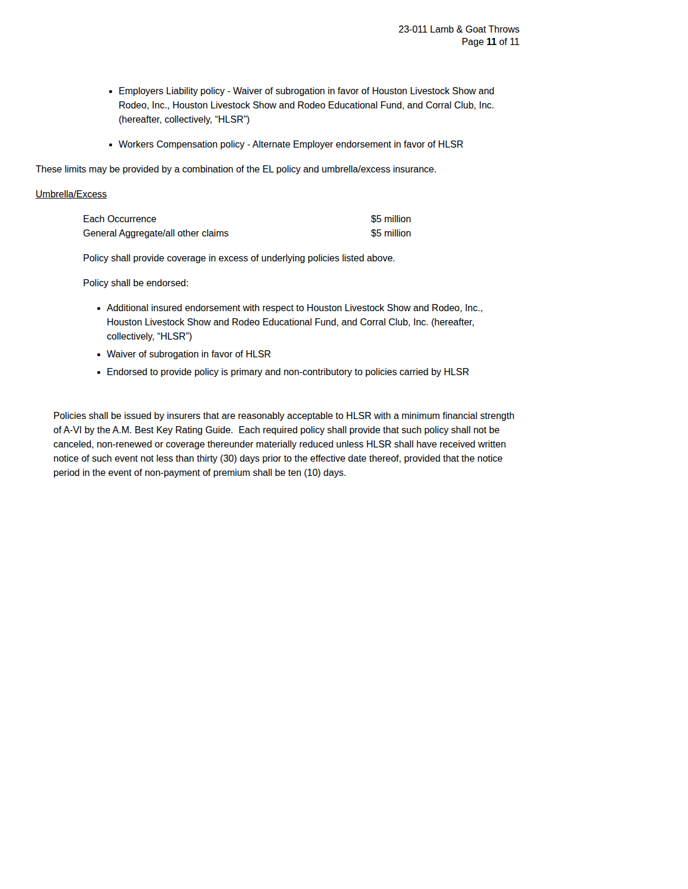23-011 Lamb & Goat Throws
Page 11 of 11
Employers Liability policy - Waiver of subrogation in favor of Houston Livestock Show and Rodeo, Inc., Houston Livestock Show and Rodeo Educational Fund, and Corral Club, Inc. (hereafter, collectively, “HLSR”)
Workers Compensation policy - Alternate Employer endorsement in favor of HLSR
These limits may be provided by a combination of the EL policy and umbrella/excess insurance.
Umbrella/Excess
| Each Occurrence | $5 million |
| General Aggregate/all other claims | $5 million |
Policy shall provide coverage in excess of underlying policies listed above.
Policy shall be endorsed:
Additional insured endorsement with respect to Houston Livestock Show and Rodeo, Inc., Houston Livestock Show and Rodeo Educational Fund, and Corral Club, Inc. (hereafter, collectively, “HLSR”)
Waiver of subrogation in favor of HLSR
Endorsed to provide policy is primary and non-contributory to policies carried by HLSR
Policies shall be issued by insurers that are reasonably acceptable to HLSR with a minimum financial strength of A-VI by the A.M. Best Key Rating Guide. Each required policy shall provide that such policy shall not be canceled, non-renewed or coverage thereunder materially reduced unless HLSR shall have received written notice of such event not less than thirty (30) days prior to the effective date thereof, provided that the notice period in the event of non-payment of premium shall be ten (10) days.